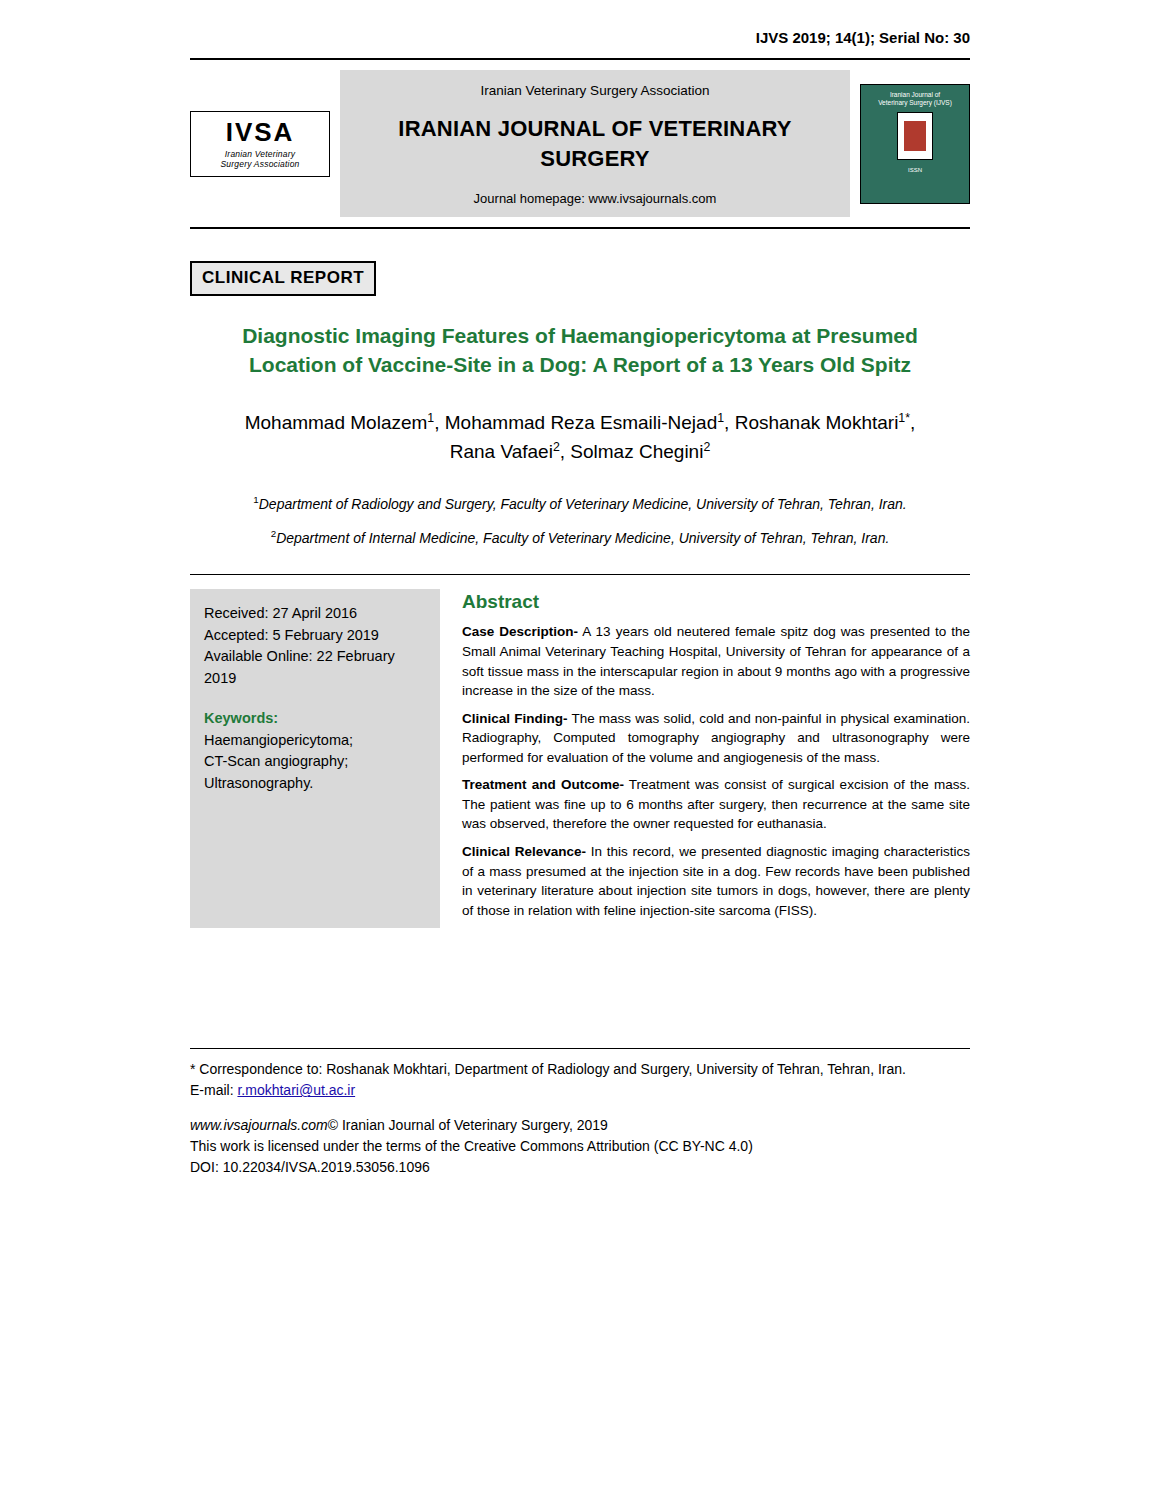IJVS 2019; 14(1); Serial No: 30
IVSA Iranian Veterinary
Surgery Association
Iranian Veterinary Surgery Association
IRANIAN JOURNAL OF VETERINARY SURGERY
Journal homepage: www.ivsajournals.com
Iranian Journal of
Veterinary Surgery (IJVS)
ISSN
CLINICAL REPORT
Diagnostic Imaging Features of Haemangiopericytoma at Presumed Location of Vaccine-Site in a Dog: A Report of a 13 Years Old Spitz
Mohammad Molazem1, Mohammad Reza Esmaili-Nejad1, Roshanak Mokhtari1*,
Rana Vafaei2, Solmaz Chegini2
1Department of Radiology and Surgery, Faculty of Veterinary Medicine, University of Tehran, Tehran, Iran.
2Department of Internal Medicine, Faculty of Veterinary Medicine, University of Tehran, Tehran, Iran.
Received: 27 April 2016
Accepted: 5 February 2019
Available Online: 22 February 2019
Keywords:
Haemangiopericytoma;
CT-Scan angiography;
Ultrasonography.
Abstract
Case Description- A 13 years old neutered female spitz dog was presented to the Small Animal Veterinary Teaching Hospital, University of Tehran for appearance of a soft tissue mass in the interscapular region in about 9 months ago with a progressive increase in the size of the mass.
Clinical Finding- The mass was solid, cold and non-painful in physical examination. Radiography, Computed tomography angiography and ultrasonography were performed for evaluation of the volume and angiogenesis of the mass.
Treatment and Outcome- Treatment was consist of surgical excision of the mass. The patient was fine up to 6 months after surgery, then recurrence at the same site was observed, therefore the owner requested for euthanasia.
Clinical Relevance- In this record, we presented diagnostic imaging characteristics of a mass presumed at the injection site in a dog. Few records have been published in veterinary literature about injection site tumors in dogs, however, there are plenty of those in relation with feline injection-site sarcoma (FISS).
* Correspondence to: Roshanak Mokhtari, Department of Radiology and Surgery, University of Tehran, Tehran, Iran.
E-mail: r.mokhtari@ut.ac.ir
www.ivsajournals.com© Iranian Journal of Veterinary Surgery, 2019
This work is licensed under the terms of the Creative Commons Attribution (CC BY-NC 4.0)
DOI: 10.22034/IVSA.2019.53056.1096